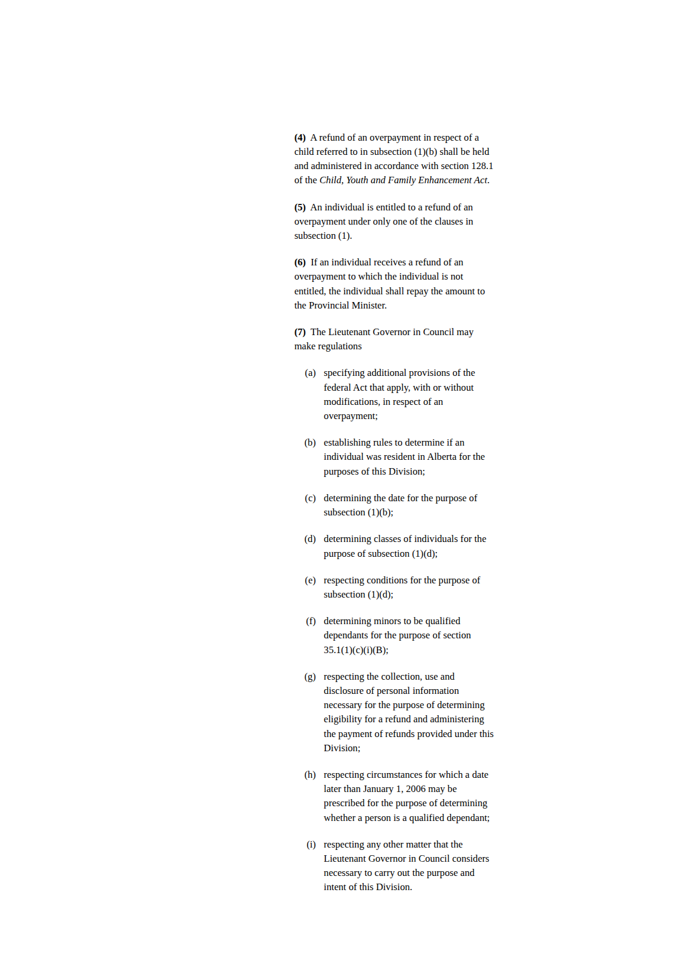(4) A refund of an overpayment in respect of a child referred to in subsection (1)(b) shall be held and administered in accordance with section 128.1 of the Child, Youth and Family Enhancement Act.
(5) An individual is entitled to a refund of an overpayment under only one of the clauses in subsection (1).
(6) If an individual receives a refund of an overpayment to which the individual is not entitled, the individual shall repay the amount to the Provincial Minister.
(7) The Lieutenant Governor in Council may make regulations
(a) specifying additional provisions of the federal Act that apply, with or without modifications, in respect of an overpayment;
(b) establishing rules to determine if an individual was resident in Alberta for the purposes of this Division;
(c) determining the date for the purpose of subsection (1)(b);
(d) determining classes of individuals for the purpose of subsection (1)(d);
(e) respecting conditions for the purpose of subsection (1)(d);
(f) determining minors to be qualified dependants for the purpose of section 35.1(1)(c)(i)(B);
(g) respecting the collection, use and disclosure of personal information necessary for the purpose of determining eligibility for a refund and administering the payment of refunds provided under this Division;
(h) respecting circumstances for which a date later than January 1, 2006 may be prescribed for the purpose of determining whether a person is a qualified dependant;
(i) respecting any other matter that the Lieutenant Governor in Council considers necessary to carry out the purpose and intent of this Division.